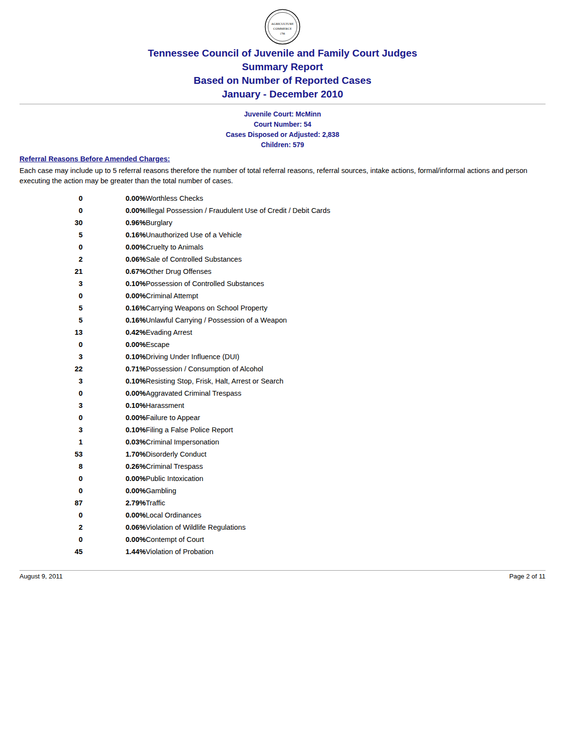Tennessee Council of Juvenile and Family Court Judges
Summary Report
Based on Number of Reported Cases
January - December 2010
Juvenile Court: McMinn
Court Number: 54
Cases Disposed or Adjusted: 2,838
Children: 579
Referral Reasons Before Amended Charges:
Each case may include up to 5 referral reasons therefore the number of total referral reasons, referral sources, intake actions, formal/informal actions and person executing the action may be greater than the total number of cases.
| 0 | 0.00% | Worthless Checks |
| 0 | 0.00% | Illegal Possession / Fraudulent Use of Credit / Debit Cards |
| 30 | 0.96% | Burglary |
| 5 | 0.16% | Unauthorized Use of a Vehicle |
| 0 | 0.00% | Cruelty to Animals |
| 2 | 0.06% | Sale of Controlled Substances |
| 21 | 0.67% | Other Drug Offenses |
| 3 | 0.10% | Possession of Controlled Substances |
| 0 | 0.00% | Criminal Attempt |
| 5 | 0.16% | Carrying Weapons on School Property |
| 5 | 0.16% | Unlawful Carrying / Possession of a Weapon |
| 13 | 0.42% | Evading Arrest |
| 0 | 0.00% | Escape |
| 3 | 0.10% | Driving Under Influence (DUI) |
| 22 | 0.71% | Possession / Consumption of Alcohol |
| 3 | 0.10% | Resisting Stop, Frisk, Halt, Arrest or Search |
| 0 | 0.00% | Aggravated Criminal Trespass |
| 3 | 0.10% | Harassment |
| 0 | 0.00% | Failure to Appear |
| 3 | 0.10% | Filing a False Police Report |
| 1 | 0.03% | Criminal Impersonation |
| 53 | 1.70% | Disorderly Conduct |
| 8 | 0.26% | Criminal Trespass |
| 0 | 0.00% | Public Intoxication |
| 0 | 0.00% | Gambling |
| 87 | 2.79% | Traffic |
| 0 | 0.00% | Local Ordinances |
| 2 | 0.06% | Violation of Wildlife Regulations |
| 0 | 0.00% | Contempt of Court |
| 45 | 1.44% | Violation of Probation |
August 9, 2011 Page 2 of 11